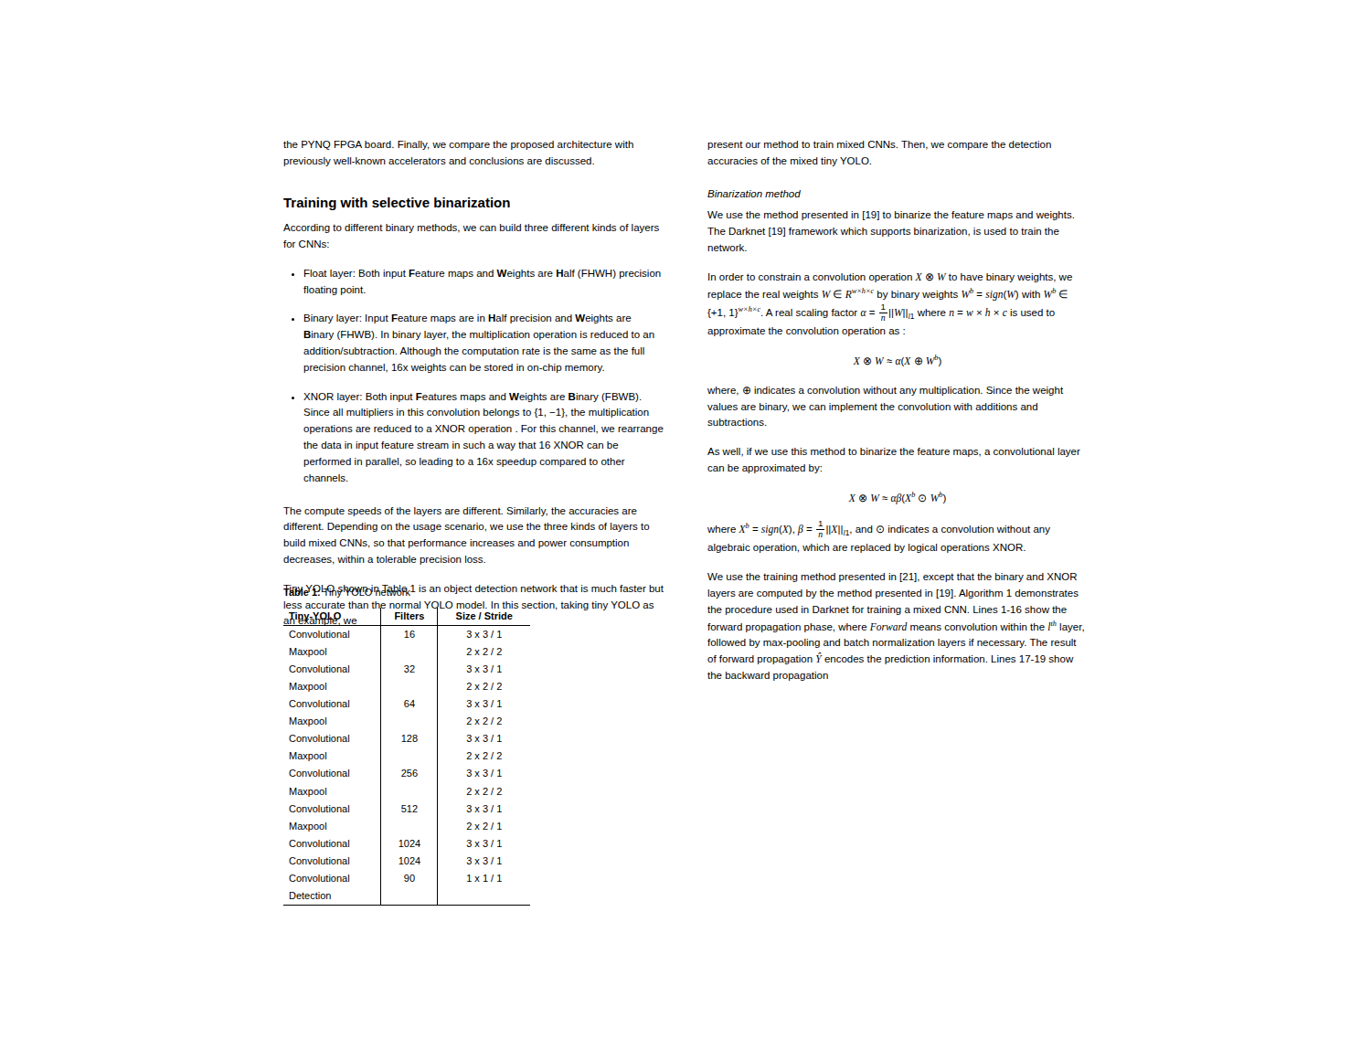Table 1: Tiny YOLO network
| Tiny-YOLO | Filters | Size / Stride |
| --- | --- | --- |
| Convolutional | 16 | 3 x 3 / 1 |
| Maxpool | | 2 x 2 / 2 |
| Convolutional | 32 | 3 x 3 / 1 |
| Maxpool | | 2 x 2 / 2 |
| Convolutional | 64 | 3 x 3 / 1 |
| Maxpool | | 2 x 2 / 2 |
| Convolutional | 128 | 3 x 3 / 1 |
| Maxpool | | 2 x 2 / 2 |
| Convolutional | 256 | 3 x 3 / 1 |
| Maxpool | | 2 x 2 / 2 |
| Convolutional | 512 | 3 x 3 / 1 |
| Maxpool | | 2 x 2 / 1 |
| Convolutional | 1024 | 3 x 3 / 1 |
| Convolutional | 1024 | 3 x 3 / 1 |
| Convolutional | 90 | 1 x 1 / 1 |
| Detection | | |
the PYNQ FPGA board. Finally, we compare the proposed architecture with previously well-known accelerators and conclusions are discussed.
Training with selective binarization
According to different binary methods, we can build three different kinds of layers for CNNs:
Float layer: Both input Feature maps and Weights are Half (FHWH) precision floating point.
Binary layer: Input Feature maps are in Half precision and Weights are Binary (FHWB). In binary layer, the multiplication operation is reduced to an addition/subtraction. Although the computation rate is the same as the full precision channel, 16x weights can be stored in on-chip memory.
XNOR layer: Both input Features maps and Weights are Binary (FBWB). Since all multipliers in this convolution belongs to {1, −1}, the multiplication operations are reduced to a XNOR operation . For this channel, we rearrange the data in input feature stream in such a way that 16 XNOR can be performed in parallel, so leading to a 16x speedup compared to other channels.
The compute speeds of the layers are different. Similarly, the accuracies are different. Depending on the usage scenario, we use the three kinds of layers to build mixed CNNs, so that performance increases and power consumption decreases, within a tolerable precision loss.
Tiny YOLO shown in Table 1 is an object detection network that is much faster but less accurate than the normal YOLO model. In this section, taking tiny YOLO as an example, we
present our method to train mixed CNNs. Then, we compare the detection accuracies of the mixed tiny YOLO.
Binarization method
We use the method presented in [19] to binarize the feature maps and weights. The Darknet [19] framework which supports binarization, is used to train the network.
In order to constrain a convolution operation X ⊗ W to have binary weights, we replace the real weights W ∈ Rw×h×c by binary weights Wb = sign(W) with Wb ∈ {+1, 1}w×h×c. A real scaling factor α = 1 n||W||l1 where n = w × h × c is used to approximate the convolution operation as :
X ⊗ W ≈ α(X ⊕ Wb)
where, ⊕ indicates a convolution without any multiplication. Since the weight values are binary, we can implement the convolution with additions and subtractions.
As well, if we use this method to binarize the feature maps, a convolutional layer can be approximated by:
X ⊗ W ≈ αβ(Xb ⊙ Wb)
where Xb = sign(X), β = 1 n||X||l1, and ⊙ indicates a convolution without any algebraic operation, which are replaced by logical operations XNOR.
We use the training method presented in [21], except that the binary and XNOR layers are computed by the method presented in [19]. Algorithm 1 demonstrates the procedure used in Darknet for training a mixed CNN. Lines 1-16 show the forward propagation phase, where Forward means convolution within the lth layer, followed by max-pooling and batch normalization layers if necessary. The result of forward propagation Ŷ encodes the prediction information. Lines 17-19 show the backward propagation